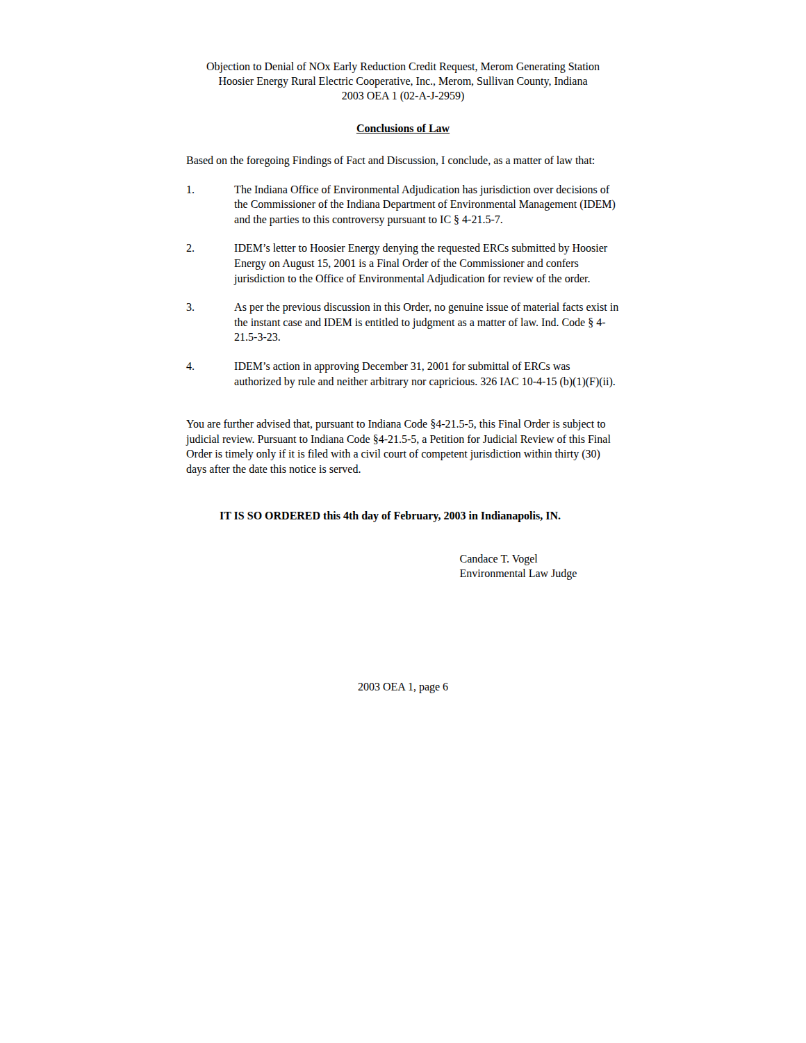Objection to Denial of NOx Early Reduction Credit Request, Merom Generating Station
Hoosier Energy Rural Electric Cooperative, Inc., Merom, Sullivan County, Indiana
2003 OEA 1 (02-A-J-2959)
Conclusions of Law
Based on the foregoing Findings of Fact and Discussion, I conclude, as a matter of law that:
1. The Indiana Office of Environmental Adjudication has jurisdiction over decisions of the Commissioner of the Indiana Department of Environmental Management (IDEM) and the parties to this controversy pursuant to IC § 4-21.5-7.
2. IDEM’s letter to Hoosier Energy denying the requested ERCs submitted by Hoosier Energy on August 15, 2001 is a Final Order of the Commissioner and confers jurisdiction to the Office of Environmental Adjudication for review of the order.
3. As per the previous discussion in this Order, no genuine issue of material facts exist in the instant case and IDEM is entitled to judgment as a matter of law. Ind. Code § 4-21.5-3-23.
4. IDEM’s action in approving December 31, 2001 for submittal of ERCs was authorized by rule and neither arbitrary nor capricious. 326 IAC 10-4-15 (b)(1)(F)(ii).
You are further advised that, pursuant to Indiana Code §4-21.5-5, this Final Order is subject to judicial review. Pursuant to Indiana Code §4-21.5-5, a Petition for Judicial Review of this Final Order is timely only if it is filed with a civil court of competent jurisdiction within thirty (30) days after the date this notice is served.
IT IS SO ORDERED this 4th day of February, 2003 in Indianapolis, IN.
Candace T. Vogel
Environmental Law Judge
2003 OEA 1, page 6